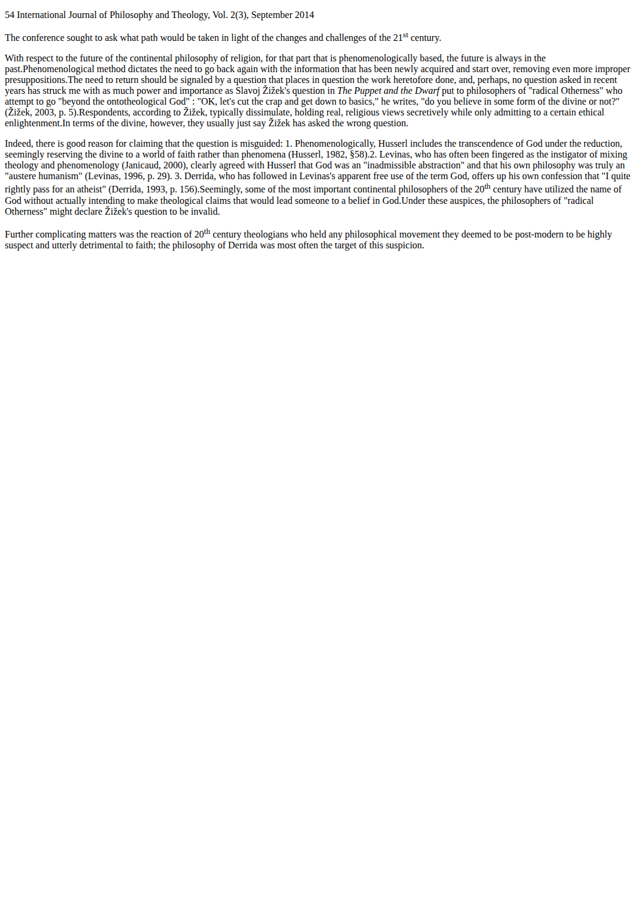54 International Journal of Philosophy and Theology, Vol. 2(3), September 2014
The conference sought to ask what path would be taken in light of the changes and challenges of the 21st century.
With respect to the future of the continental philosophy of religion, for that part that is phenomenologically based, the future is always in the past.Phenomenological method dictates the need to go back again with the information that has been newly acquired and start over, removing even more improper presuppositions.The need to return should be signaled by a question that places in question the work heretofore done, and, perhaps, no question asked in recent years has struck me with as much power and importance as Slavoj Žižek's question in The Puppet and the Dwarf put to philosophers of "radical Otherness" who attempt to go "beyond the ontotheological God" : "OK, let's cut the crap and get down to basics," he writes, "do you believe in some form of the divine or not?" (Žižek, 2003, p. 5).Respondents, according to Žižek, typically dissimulate, holding real, religious views secretively while only admitting to a certain ethical enlightenment.In terms of the divine, however, they usually just say Žižek has asked the wrong question.
Indeed, there is good reason for claiming that the question is misguided: 1. Phenomenologically, Husserl includes the transcendence of God under the reduction, seemingly reserving the divine to a world of faith rather than phenomena (Husserl, 1982, §58).2. Levinas, who has often been fingered as the instigator of mixing theology and phenomenology (Janicaud, 2000), clearly agreed with Husserl that God was an "inadmissible abstraction" and that his own philosophy was truly an "austere humanism" (Levinas, 1996, p. 29). 3. Derrida, who has followed in Levinas's apparent free use of the term God, offers up his own confession that "I quite rightly pass for an atheist" (Derrida, 1993, p. 156).Seemingly, some of the most important continental philosophers of the 20th century have utilized the name of God without actually intending to make theological claims that would lead someone to a belief in God.Under these auspices, the philosophers of "radical Otherness" might declare Žižek's question to be invalid.
Further complicating matters was the reaction of 20th century theologians who held any philosophical movement they deemed to be post-modern to be highly suspect and utterly detrimental to faith; the philosophy of Derrida was most often the target of this suspicion.